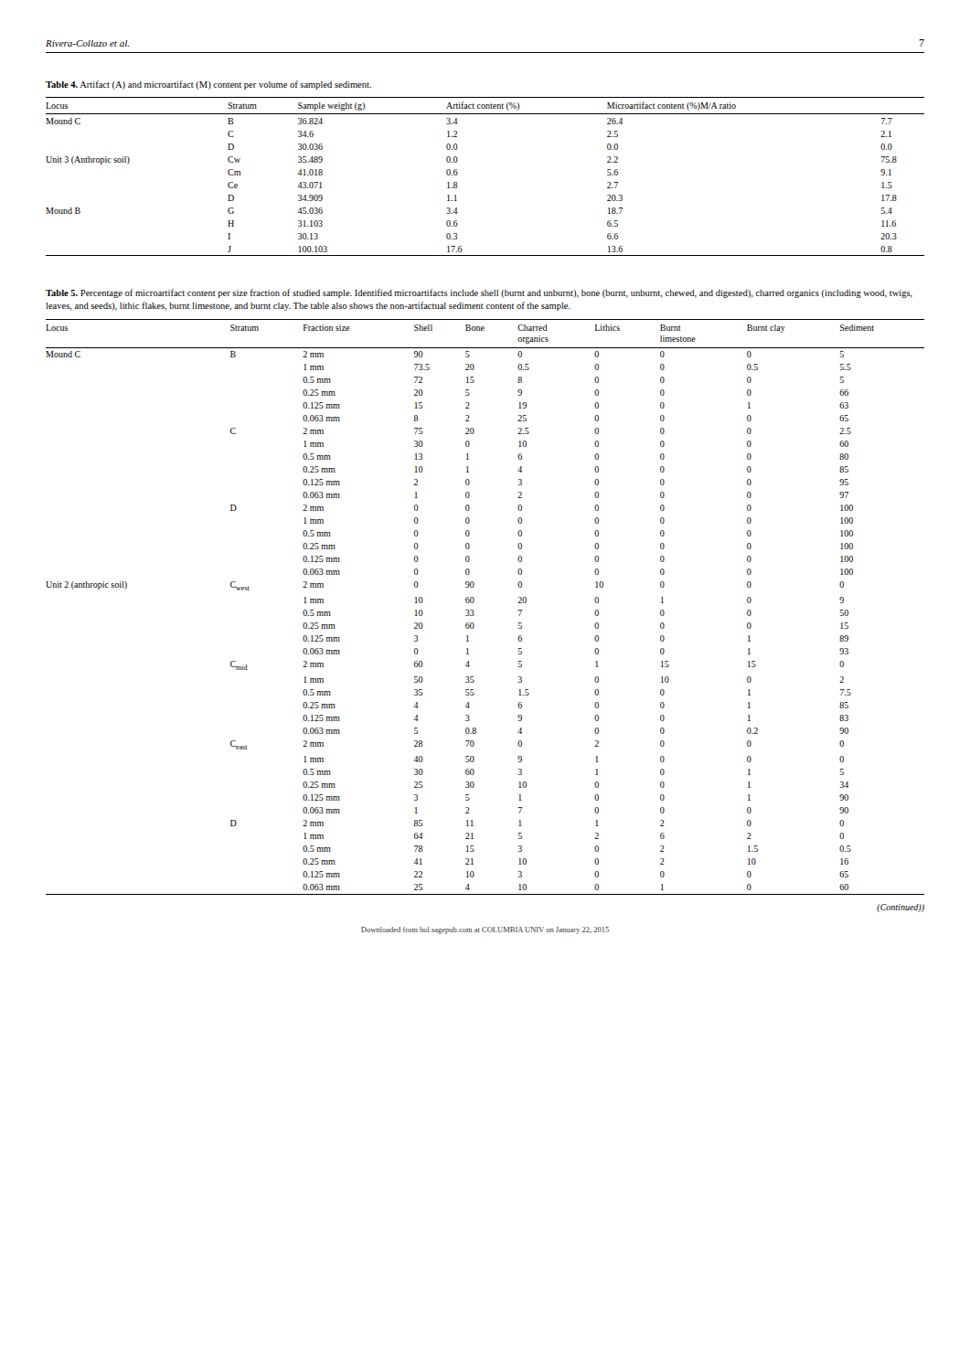Rivera-Collazo et al. 7
Table 4. Artifact (A) and microartifact (M) content per volume of sampled sediment.
| Locus | Stratum | Sample weight (g) | Artifact content (%) | Microartifact content (%)M/A ratio | |
| --- | --- | --- | --- | --- | --- |
| Mound C | B | 36.824 | 3.4 | 26.4 | 7.7 |
| | C | 34.6 | 1.2 | 2.5 | 2.1 |
| | D | 30.036 | 0.0 | 0.0 | 0.0 |
| Unit 3 (Anthropic soil) | Cw | 35.489 | 0.0 | 2.2 | 75.8 |
| | Cm | 41.018 | 0.6 | 5.6 | 9.1 |
| | Ce | 43.071 | 1.8 | 2.7 | 1.5 |
| | D | 34.909 | 1.1 | 20.3 | 17.8 |
| Mound B | G | 45.036 | 3.4 | 18.7 | 5.4 |
| | H | 31.103 | 0.6 | 6.5 | 11.6 |
| | I | 30.13 | 0.3 | 6.6 | 20.3 |
| | J | 100.103 | 17.6 | 13.6 | 0.8 |
Table 5. Percentage of microartifact content per size fraction of studied sample. Identified microartifacts include shell (burnt and unburnt), bone (burnt, unburnt, chewed, and digested), charred organics (including wood, twigs, leaves, and seeds), lithic flakes, burnt limestone, and burnt clay. The table also shows the non-artifactual sediment content of the sample.
| Locus | Stratum | Fraction size | Shell | Bone | Charred organics | Lithics | Burnt limestone | Burnt clay | Sediment |
| --- | --- | --- | --- | --- | --- | --- | --- | --- | --- |
| Mound C | B | 2 mm | 90 | 5 | 0 | 0 | 0 | 0 | 5 |
| | | 1 mm | 73.5 | 20 | 0.5 | 0 | 0 | 0.5 | 5.5 |
| | | 0.5 mm | 72 | 15 | 8 | 0 | 0 | 0 | 5 |
| | | 0.25 mm | 20 | 5 | 9 | 0 | 0 | 0 | 66 |
| | | 0.125 mm | 15 | 2 | 19 | 0 | 0 | 1 | 63 |
| | | 0.063 mm | 8 | 2 | 25 | 0 | 0 | 0 | 65 |
| | C | 2 mm | 75 | 20 | 2.5 | 0 | 0 | 0 | 2.5 |
| | | 1 mm | 30 | 0 | 10 | 0 | 0 | 0 | 60 |
| | | 0.5 mm | 13 | 1 | 6 | 0 | 0 | 0 | 80 |
| | | 0.25 mm | 10 | 1 | 4 | 0 | 0 | 0 | 85 |
| | | 0.125 mm | 2 | 0 | 3 | 0 | 0 | 0 | 95 |
| | | 0.063 mm | 1 | 0 | 2 | 0 | 0 | 0 | 97 |
| | D | 2 mm | 0 | 0 | 0 | 0 | 0 | 0 | 100 |
| | | 1 mm | 0 | 0 | 0 | 0 | 0 | 0 | 100 |
| | | 0.5 mm | 0 | 0 | 0 | 0 | 0 | 0 | 100 |
| | | 0.25 mm | 0 | 0 | 0 | 0 | 0 | 0 | 100 |
| | | 0.125 mm | 0 | 0 | 0 | 0 | 0 | 0 | 100 |
| | | 0.063 mm | 0 | 0 | 0 | 0 | 0 | 0 | 100 |
| Unit 2 (anthropic soil) | C west | 2 mm | 0 | 90 | 0 | 10 | 0 | 0 | 0 |
| | | 1 mm | 10 | 60 | 20 | 0 | 1 | 0 | 9 |
| | | 0.5 mm | 10 | 33 | 7 | 0 | 0 | 0 | 50 |
| | | 0.25 mm | 20 | 60 | 5 | 0 | 0 | 0 | 15 |
| | | 0.125 mm | 3 | 1 | 6 | 0 | 0 | 1 | 89 |
| | | 0.063 mm | 0 | 1 | 5 | 0 | 0 | 1 | 93 |
| | C mid | 2 mm | 60 | 4 | 5 | 1 | 15 | 15 | 0 |
| | | 1 mm | 50 | 35 | 3 | 0 | 10 | 0 | 2 |
| | | 0.5 mm | 35 | 55 | 1.5 | 0 | 0 | 1 | 7.5 |
| | | 0.25 mm | 4 | 4 | 6 | 0 | 0 | 1 | 85 |
| | | 0.125 mm | 4 | 3 | 9 | 0 | 0 | 1 | 83 |
| | | 0.063 mm | 5 | 0.8 | 4 | 0 | 0 | 0.2 | 90 |
| | C east | 2 mm | 28 | 70 | 0 | 2 | 0 | 0 | 0 |
| | | 1 mm | 40 | 50 | 9 | 1 | 0 | 0 | 0 |
| | | 0.5 mm | 30 | 60 | 3 | 1 | 0 | 1 | 5 |
| | | 0.25 mm | 25 | 30 | 10 | 0 | 0 | 1 | 34 |
| | | 0.125 mm | 3 | 5 | 1 | 0 | 0 | 1 | 90 |
| | | 0.063 mm | 1 | 2 | 7 | 0 | 0 | 0 | 90 |
| | D | 2 mm | 85 | 11 | 1 | 1 | 2 | 0 | 0 |
| | | 1 mm | 64 | 21 | 5 | 2 | 6 | 2 | 0 |
| | | 0.5 mm | 78 | 15 | 3 | 0 | 2 | 1.5 | 0.5 |
| | | 0.25 mm | 41 | 21 | 10 | 0 | 2 | 10 | 16 |
| | | 0.125 mm | 22 | 10 | 3 | 0 | 0 | 0 | 65 |
| | | 0.063 mm | 25 | 4 | 10 | 0 | 1 | 0 | 60 |
(Continued))
Downloaded from hol.sagepub.com at COLUMBIA UNIV on January 22, 2015